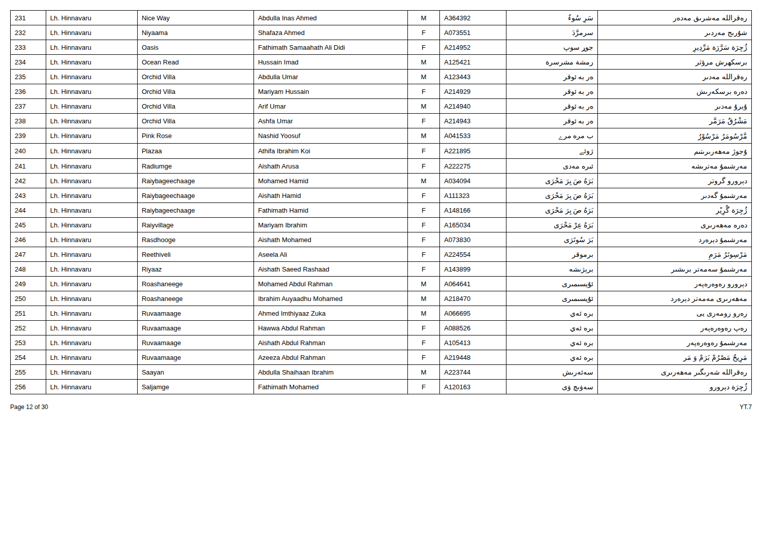| 231 | Lh. Hinnavaru | Nice Way | Abdulla Inas Ahmed | M | A364392 | سَرِ سُوءٌ | رەقراللە مەشرىق مەدەر |
| 232 | Lh. Hinnavaru | Niyaama | Shafaza Ahmed | F | A073551 | سرمرَّدَ | شۇرىج مەردىر |
| 233 | Lh. Hinnavaru | Oasis | Fathimath Samaahath Ali Didi | F | A214952 | جوړ سوپ | ژُجِرَة سَرَّرَة مَرِّدِيرِ |
| 234 | Lh. Hinnavaru | Ocean Read | Hussain Imad | M | A125421 | رمشة مشرسرة | برسكهرش مرؤثر |
| 235 | Lh. Hinnavaru | Orchid Villa | Abdulla Umar | M | A123443 | ەر بە ئوقر | رەقراللە مەدىر |
| 236 | Lh. Hinnavaru | Orchid Villa | Mariyam Hussain | F | A214929 | ەر بە ئوقر | دەرە برسكەرىش |
| 237 | Lh. Hinnavaru | Orchid Villa | Arif Umar | M | A214940 | ەر بە ئوقر | ۇبرۇ مەدىر |
| 238 | Lh. Hinnavaru | Orchid Villa | Ashfa Umar | F | A214943 | ەر بە ئوقر | مَشْرُقٌ مَرَمَّر |
| 239 | Lh. Hinnavaru | Pink Rose | Nashid Yoosuf | M | A041533 | ب مرە مرے | مَّرْسُومَرُ مَرْسُوْرُ |
| 240 | Lh. Hinnavaru | Plazaa | Athifa Ibrahim Koi | F | A221895 | ژوئے | ۇجوڙ مەھەرىرىتىم |
| 241 | Lh. Hinnavaru | Radiumge | Aishath Arusa | F | A222275 | ئىرە مەدى | مەرشىمۇ مەترىشە |
| 242 | Lh. Hinnavaru | Raiybageechaage | Mohamed Hamid | M | A034094 | بَرَهُ صَ بِرَ مَحْرَى | دېرورو گروتر |
| 243 | Lh. Hinnavaru | Raiybageechaage | Aishath Hamid | F | A111323 | بَرَهُ صَ بِرَ مَحْرَى | مەرشىمۇ گەدىر |
| 244 | Lh. Hinnavaru | Raiybageechaage | Fathimath Hamid | F | A148166 | بَرَهُ صَ بِرَ مَحْرَى | ژُجِرَة گُرِيْر |
| 245 | Lh. Hinnavaru | Raiyvillage | Mariyam Ibrahim | F | A165034 | بَرَهُ عِرْ مَحْرَى | دەرە مەھەرىرى |
| 246 | Lh. Hinnavaru | Rasdhooge | Aishath Mohamed | F | A073830 | بَرَ سُوتَرَى | مەرشىمۇ دېرەرد |
| 247 | Lh. Hinnavaru | Reethiveli | Aseela Ali | F | A224554 | برموقر | مَرْسِوتَرُ مَرَمِ |
| 248 | Lh. Hinnavaru | Riyaaz | Aishath Saeed Rashaad | F | A143899 | برېژىشە | مەرشىمۇ سەمەتر برىشىر |
| 249 | Lh. Hinnavaru | Roashaneege | Mohamed Abdul Rahman | M | A064641 | ئۇيسىمىرى | دېرورو رەوەرەپەر |
| 250 | Lh. Hinnavaru | Roashaneege | Ibrahim Auyaadhu Mohamed | M | A218470 | ئۇيسىمىرى | مەھەرىرى مەمەتر دېرەرد |
| 251 | Lh. Hinnavaru | Ruvaamaage | Ahmed Imthiyaaz Zuka | M | A066695 | برە ئەي | رەرو رومەرى يى |
| 252 | Lh. Hinnavaru | Ruvaamaage | Hawwa Abdul Rahman | F | A088526 | برە ئەي | رەپ رەوەرەپەر |
| 253 | Lh. Hinnavaru | Ruvaamaage | Aishath Abdul Rahman | F | A105413 | برە ئەي | مەرشىمۇ رەوەرەپەر |
| 254 | Lh. Hinnavaru | Ruvaamaage | Azeeza Abdul Rahman | F | A219448 | برە ئەي | مَرِيحٌ مَصْرُمْ بَرَمْ وَ مَر |
| 255 | Lh. Hinnavaru | Saayan | Abdulla Shaihaan Ibrahim | M | A223744 | سەئەرىش | رەقراللە شەرىگىر مەھەرىرى |
| 256 | Lh. Hinnavaru | Saljamge | Fathimath Mohamed | F | A120163 | سەۋىچ ۋى | ژُجِرَة دېرورو |
Page 12 of 30
YT.7